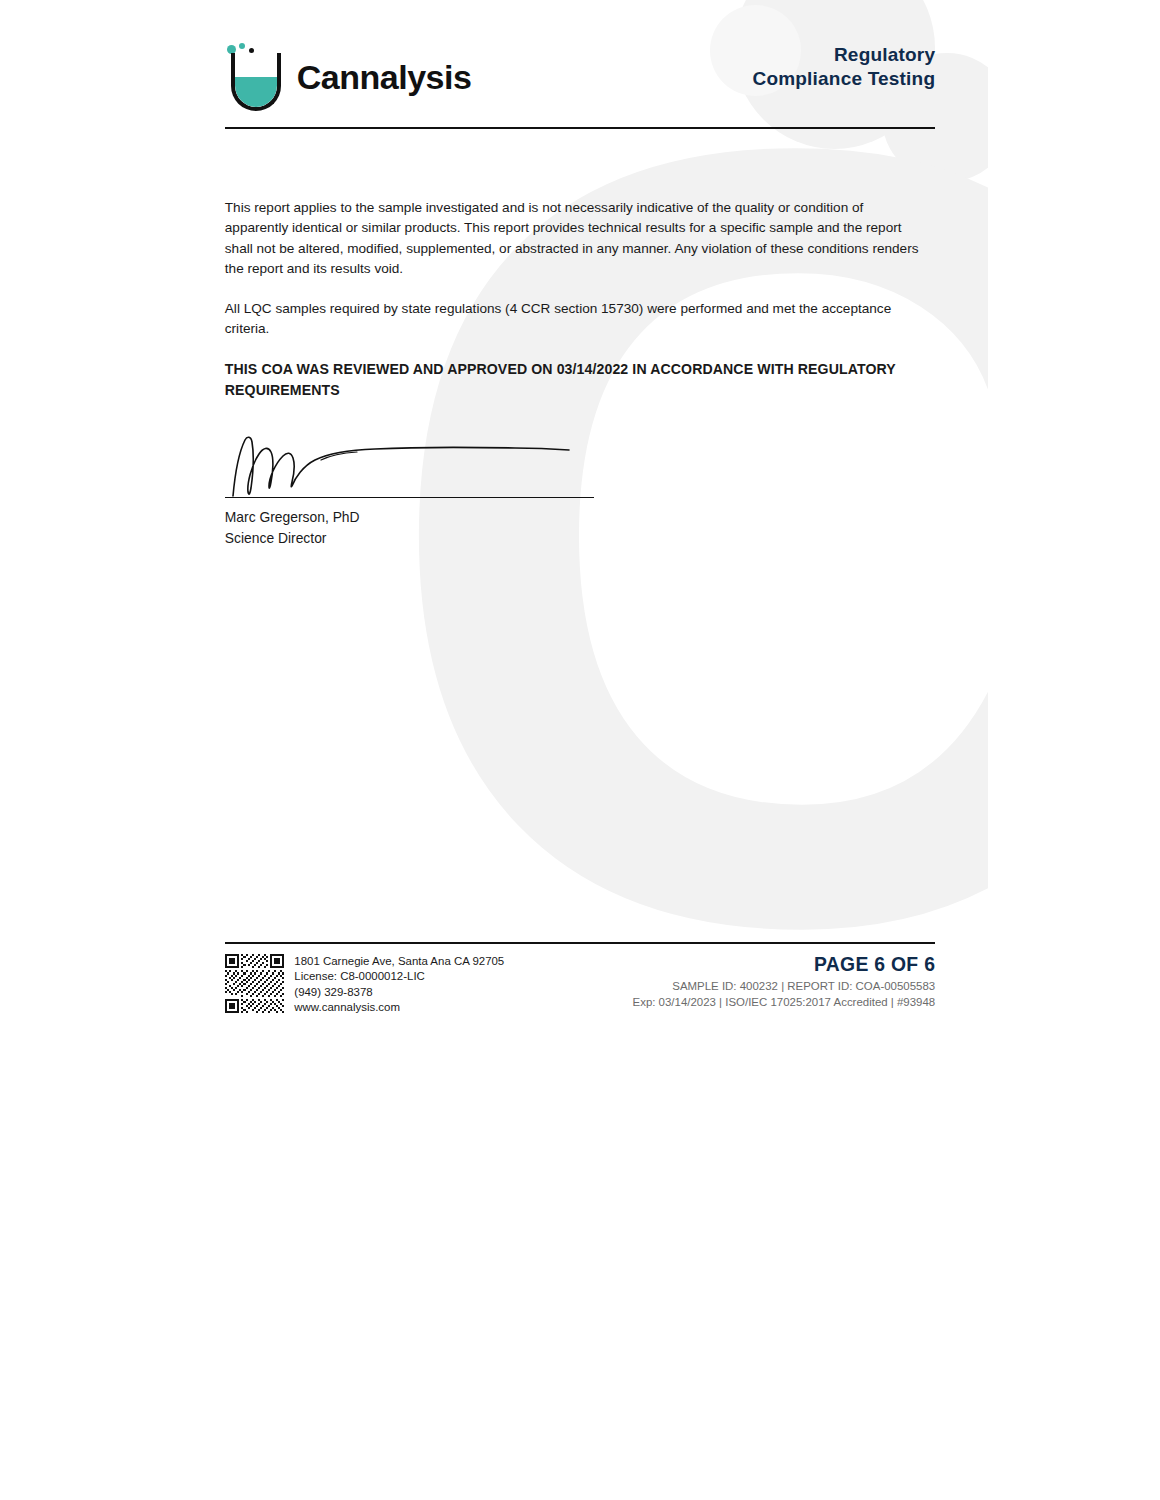C
Cannalysis
Regulatory
Compliance Testing
This report applies to the sample investigated and is not necessarily indicative of the quality or condition of apparently identical or similar products. This report provides technical results for a specific sample and the report shall not be altered, modified, supplemented, or abstracted in any manner. Any violation of these conditions renders the report and its results void.
All LQC samples required by state regulations (4 CCR section 15730) were performed and met the acceptance criteria.
THIS COA WAS REVIEWED AND APPROVED ON 03/14/2022 IN ACCORDANCE WITH REGULATORY REQUIREMENTS
Marc Gregerson, PhD
Science Director
1801 Carnegie Ave, Santa Ana CA 92705
License: C8-0000012-LIC
(949) 329-8378
www.cannalysis.com
PAGE 6 OF 6
SAMPLE ID: 400232 | REPORT ID: COA-00505583
Exp: 03/14/2023 | ISO/IEC 17025:2017 Accredited | #93948